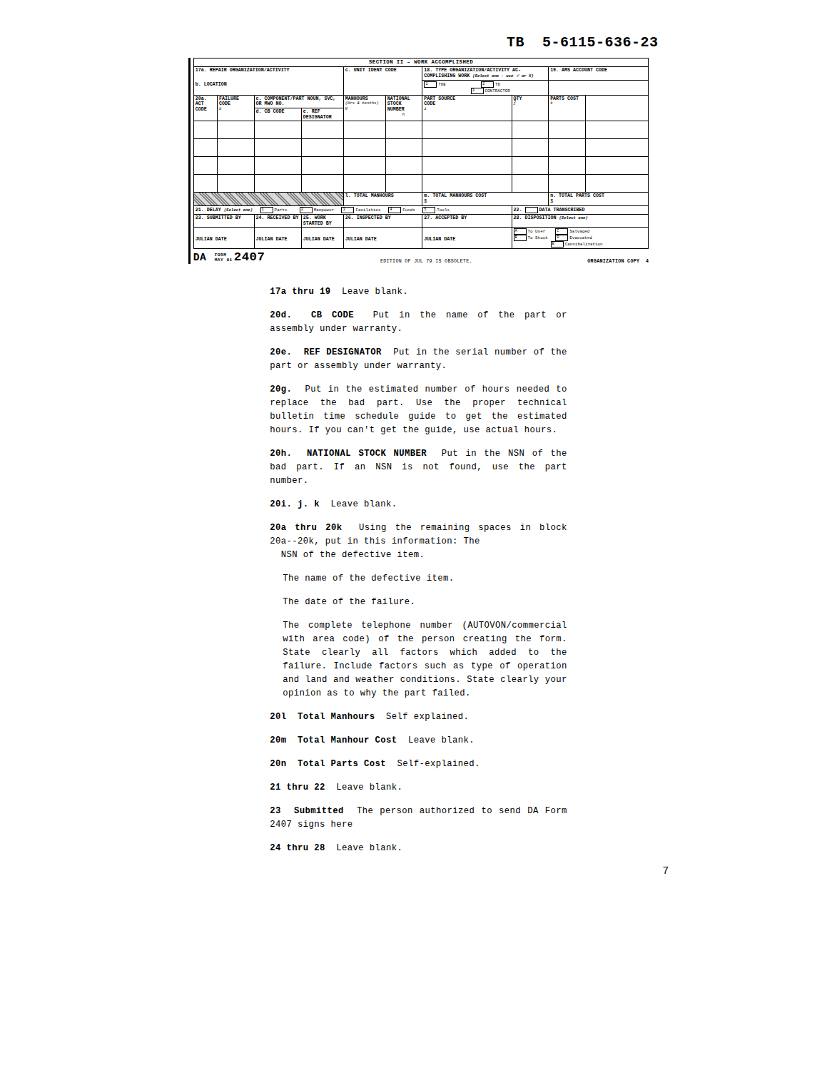TB 5-6115-636-23
| SECTION II – WORK ACCOMPLISHED |
| 17a. REPAIR ORGANIZATION/ACTIVITY b. LOCATION | c. UNIT IDENT CODE | 18. TYPE ORGANIZATION/ACTIVITY AC- COMPLISHING WORK (Select one · use ✓ or X) | 19. AMS ACCOUNT CODE |
| 1 TOE 2 TD 3 CONTRACTOR | |
| 20a. ACT CODE | FAILURE CODE b | c. COMPONENT/PART NOUN, SVC, OR MWO NO. | MANHOURS (Hrs & tenths) g | NATIONAL STOCK NUMBER h | PART SOURCE CODE i | QTY j | PARTS COST k | |
| d. CB CODE | e. REF DESIGNATOR |
| | l. TOTAL MANHOURS | m. TOTAL MANHOURS COST $ | n. TOTAL PARTS COST $ |
| 21. DELAY (Select one) 1 Parts 2 Manpower 3 Facilities 4 Funds 5 Tools | 22. DATA TRANSCRIBED |
| 23. SUBMITTED BY | 24. RECEIVED BY | 25. WORK STARTED BY | 26. INSPECTED BY | 27. ACCEPTED BY | 28. DISPOSITION (Select one) |
| JULIAN DATE | JULIAN DATE | JULIAN DATE | JULIAN DATE | JULIAN DATE | A To User C Salvaged B To Stock D Evacuated E Cannibalization |
DA FORM
MAY 812407
EDITION OF JUL 79 IS OBSOLETE.
ORGANIZATION COPY 4
17a thru 19 Leave blank.
20d. CB CODE Put in the name of the part or assembly under warranty.
20e. REF DESIGNATOR Put in the serial number of the part or assembly under warranty.
20g. Put in the estimated number of hours needed to replace the bad part. Use the proper technical bulletin time schedule guide to get the estimated hours. If you can't get the guide, use actual hours.
20h. NATIONAL STOCK NUMBER Put in the NSN of the bad part. If an NSN is not found, use the part number.
20i. j. k Leave blank.
20a thru 20k Using the remaining spaces in block 20a--20k, put in this information: The
NSN of the defective item.
The name of the defective item.
The date of the failure.
The complete telephone number (AUTOVON/commercial with area code) of the person creating the form. State clearly all factors which added to the failure. Include factors such as type of operation and land and weather conditions. State clearly your opinion as to why the part failed.
20l Total Manhours Self explained.
20m Total Manhour Cost Leave blank.
20n Total Parts Cost Self-explained.
21 thru 22 Leave blank.
23 Submitted The person authorized to send DA Form 2407 signs here
24 thru 28 Leave blank.
7